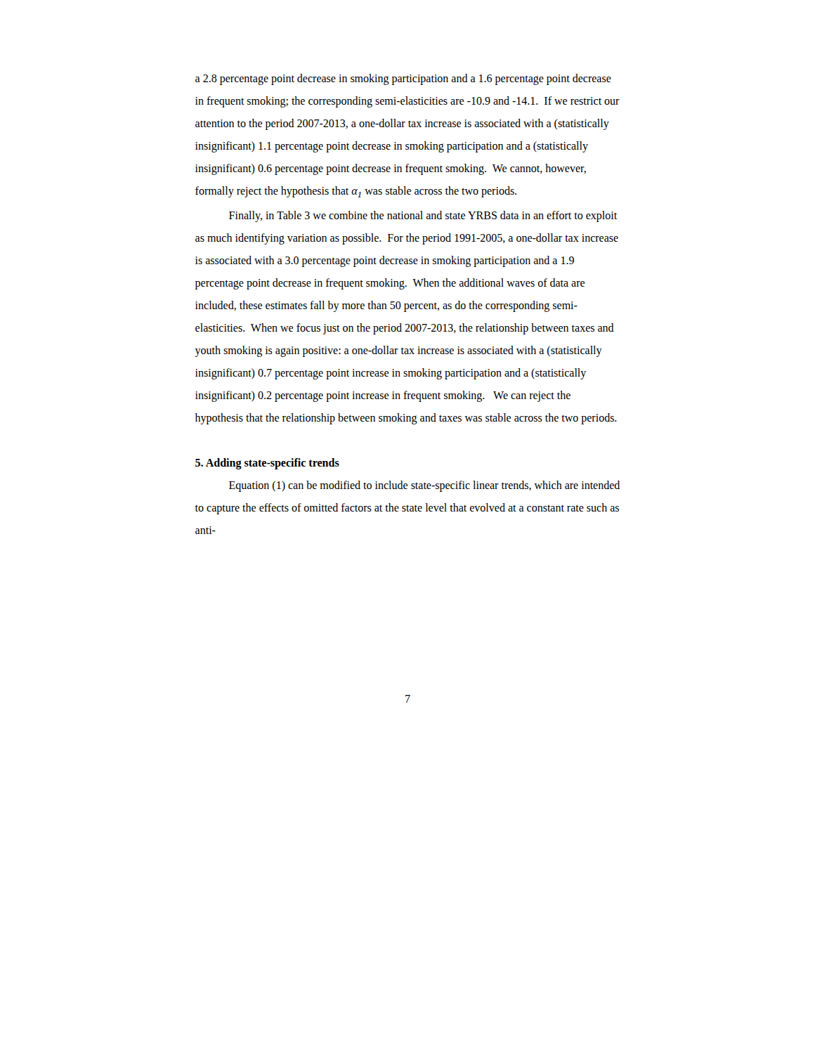a 2.8 percentage point decrease in smoking participation and a 1.6 percentage point decrease in frequent smoking; the corresponding semi-elasticities are -10.9 and -14.1. If we restrict our attention to the period 2007-2013, a one-dollar tax increase is associated with a (statistically insignificant) 1.1 percentage point decrease in smoking participation and a (statistically insignificant) 0.6 percentage point decrease in frequent smoking. We cannot, however, formally reject the hypothesis that α1 was stable across the two periods.
Finally, in Table 3 we combine the national and state YRBS data in an effort to exploit as much identifying variation as possible. For the period 1991-2005, a one-dollar tax increase is associated with a 3.0 percentage point decrease in smoking participation and a 1.9 percentage point decrease in frequent smoking. When the additional waves of data are included, these estimates fall by more than 50 percent, as do the corresponding semi-elasticities. When we focus just on the period 2007-2013, the relationship between taxes and youth smoking is again positive: a one-dollar tax increase is associated with a (statistically insignificant) 0.7 percentage point increase in smoking participation and a (statistically insignificant) 0.2 percentage point increase in frequent smoking. We can reject the hypothesis that the relationship between smoking and taxes was stable across the two periods.
5. Adding state-specific trends
Equation (1) can be modified to include state-specific linear trends, which are intended to capture the effects of omitted factors at the state level that evolved at a constant rate such as anti-
7